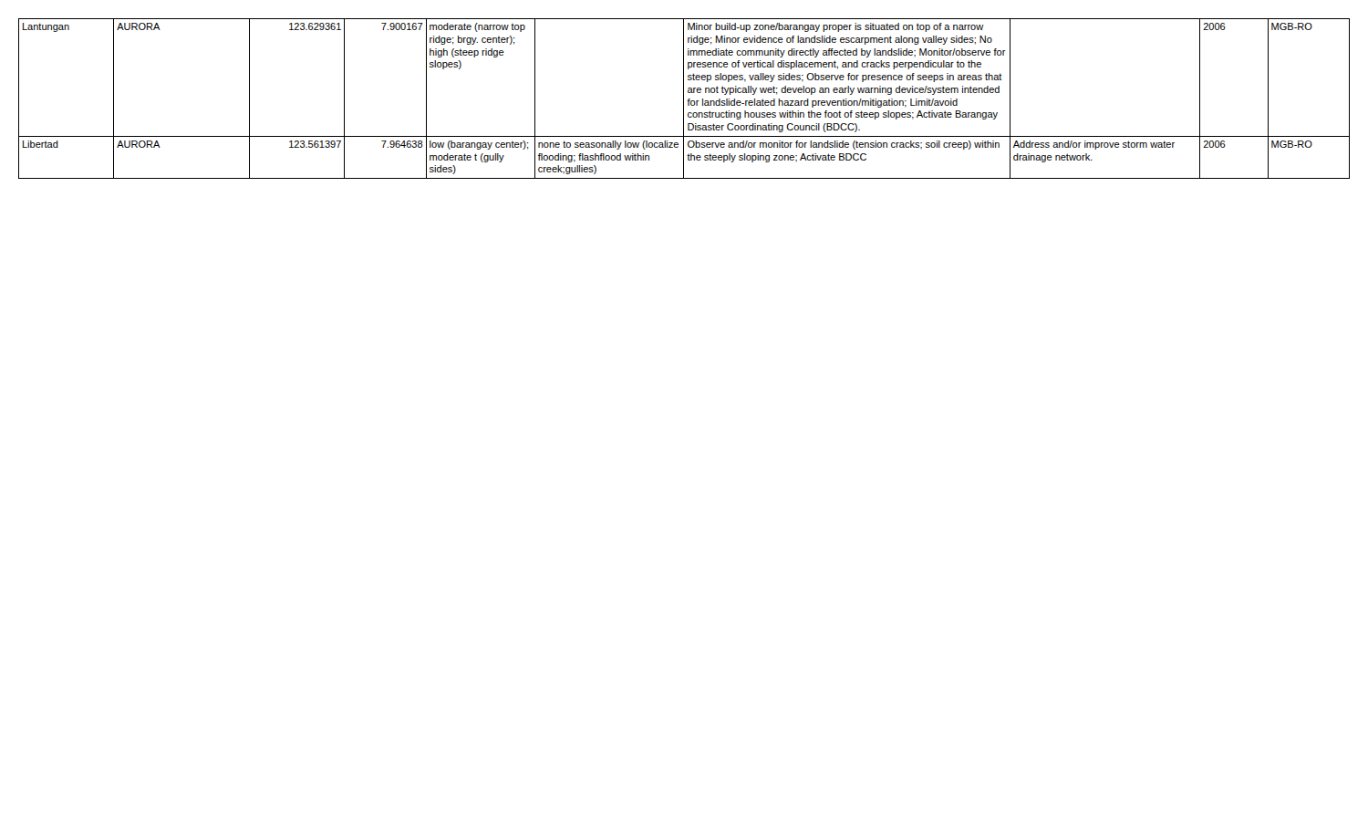| Lantungan | AURORA | 123.629361 | 7.900167 | moderate (narrow top ridge; brgy. center); high (steep ridge slopes) | | Minor build-up zone/barangay proper is situated on top of a narrow ridge; Minor evidence of landslide escarpment along valley sides; No immediate community directly affected by landslide; Monitor/observe for presence of vertical displacement, and cracks perpendicular to the steep slopes, valley sides; Observe for presence of seeps in areas that are not typically wet; develop an early warning device/system intended for landslide-related hazard prevention/mitigation; Limit/avoid constructing houses within the foot of steep slopes; Activate Barangay Disaster Coordinating Council (BDCC). | | 2006 | MGB-RO |
| Libertad | AURORA | 123.561397 | 7.964638 | low (barangay center); moderate t (gully sides) | none to seasonally low (localize flooding; flashflood within creek;gullies) | Observe and/or monitor for landslide (tension cracks; soil creep) within the steeply sloping zone; Activate BDCC | Address and/or improve storm water drainage network. | 2006 | MGB-RO |